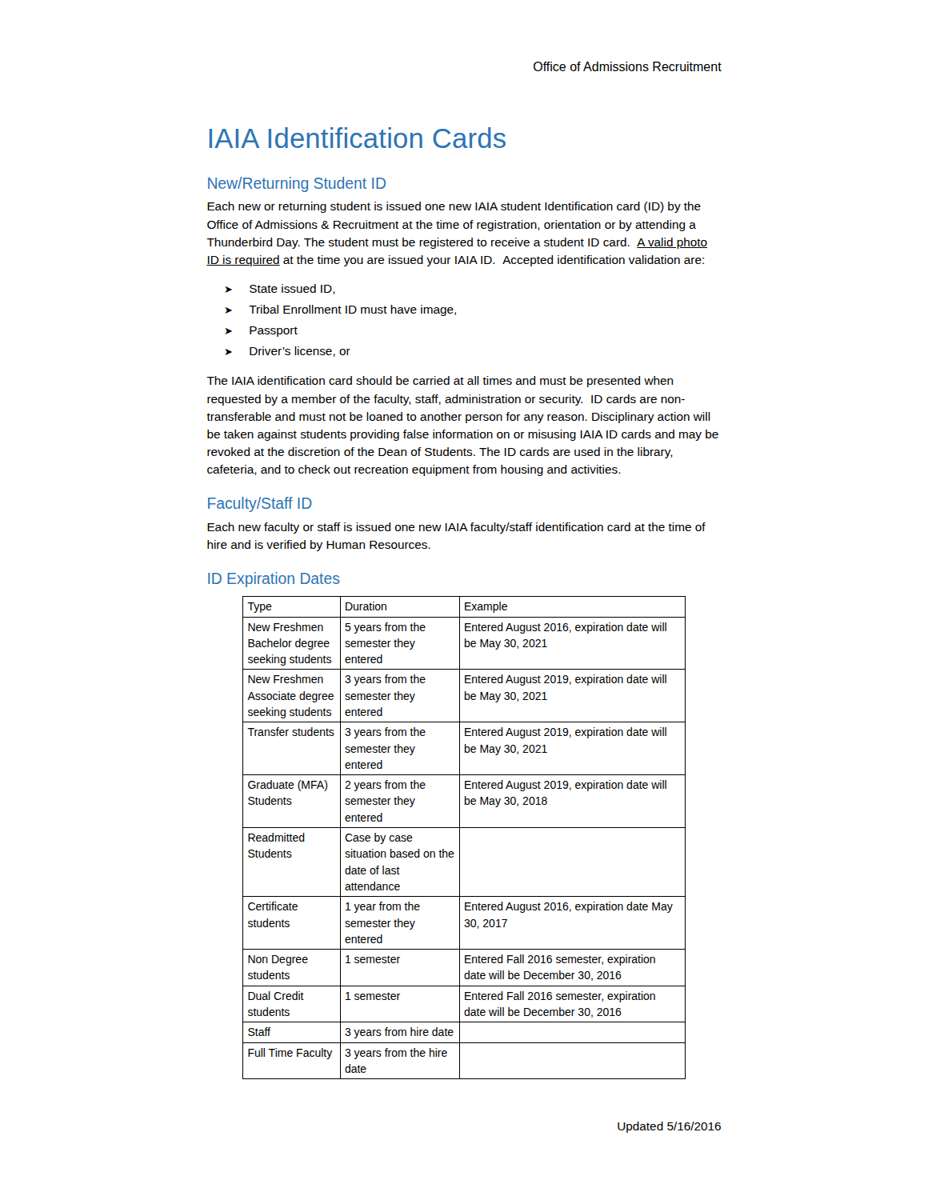Office of Admissions Recruitment
IAIA Identification Cards
New/Returning Student ID
Each new or returning student is issued one new IAIA student Identification card (ID) by the Office of Admissions & Recruitment at the time of registration, orientation or by attending a Thunderbird Day. The student must be registered to receive a student ID card. A valid photo ID is required at the time you are issued your IAIA ID. Accepted identification validation are:
State issued ID,
Tribal Enrollment ID must have image,
Passport
Driver’s license, or
The IAIA identification card should be carried at all times and must be presented when requested by a member of the faculty, staff, administration or security. ID cards are non- transferable and must not be loaned to another person for any reason. Disciplinary action will be taken against students providing false information on or misusing IAIA ID cards and may be revoked at the discretion of the Dean of Students. The ID cards are used in the library, cafeteria, and to check out recreation equipment from housing and activities.
Faculty/Staff ID
Each new faculty or staff is issued one new IAIA faculty/staff identification card at the time of hire and is verified by Human Resources.
ID Expiration Dates
| Type | Duration | Example |
| --- | --- | --- |
| New Freshmen Bachelor degree seeking students | 5 years from the semester they entered | Entered August 2016, expiration date will be May 30, 2021 |
| New Freshmen Associate degree seeking students | 3 years from the semester they entered | Entered August 2019, expiration date will be May 30, 2021 |
| Transfer students | 3 years from the semester they entered | Entered August 2019, expiration date will be May 30, 2021 |
| Graduate (MFA) Students | 2 years from the semester they entered | Entered August 2019, expiration date will be May 30, 2018 |
| Readmitted Students | Case by case situation based on the date of last attendance | |
| Certificate students | 1 year from the semester they entered | Entered August 2016, expiration date May 30, 2017 |
| Non Degree students | 1 semester | Entered Fall 2016 semester, expiration date will be December 30, 2016 |
| Dual Credit students | 1 semester | Entered Fall 2016 semester, expiration date will be December 30, 2016 |
| Staff | 3 years from hire date | |
| Full Time Faculty | 3 years from the hire date | |
Updated 5/16/2016